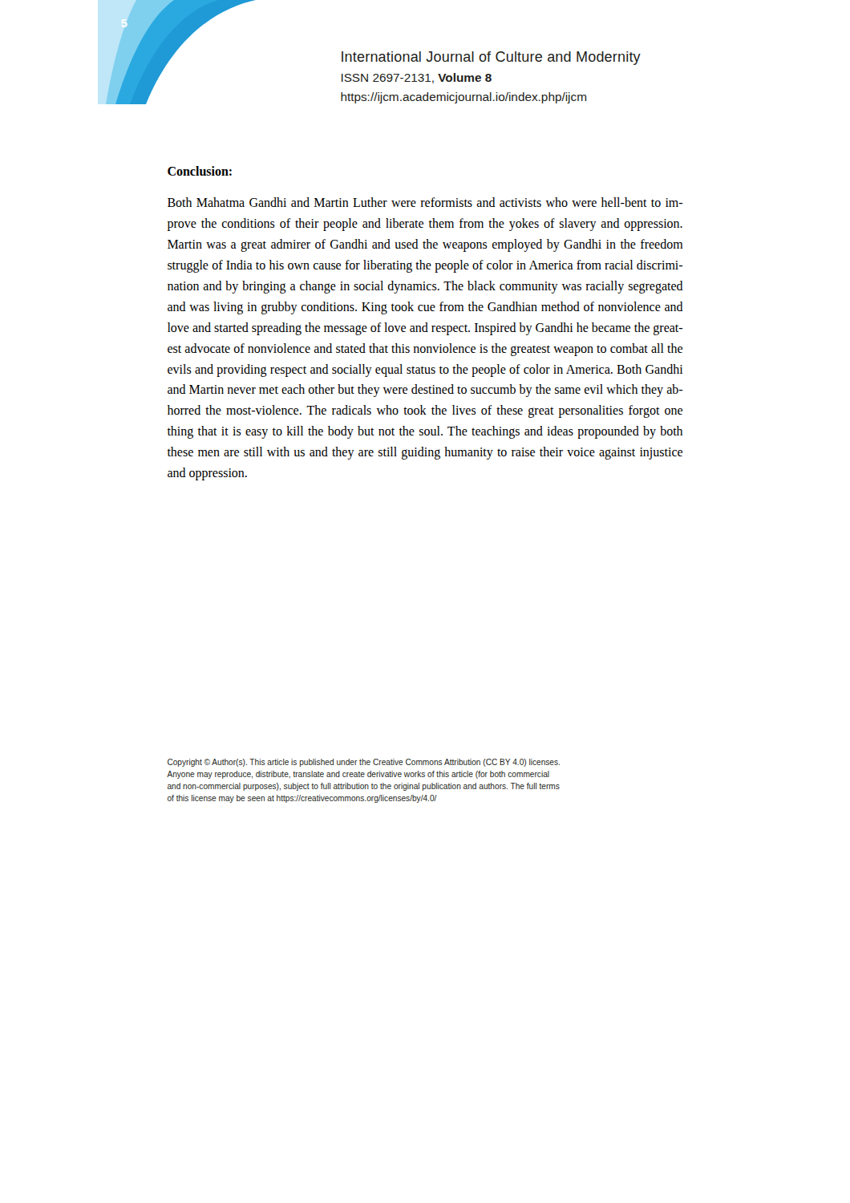5
International Journal of Culture and Modernity
ISSN 2697-2131, Volume 8
https://ijcm.academicjournal.io/index.php/ijcm
Conclusion:
Both Mahatma Gandhi and Martin Luther were reformists and activists who were hell-bent to improve the conditions of their people and liberate them from the yokes of slavery and oppression. Martin was a great admirer of Gandhi and used the weapons employed by Gandhi in the freedom struggle of India to his own cause for liberating the people of color in America from racial discrimination and by bringing a change in social dynamics. The black community was racially segregated and was living in grubby conditions. King took cue from the Gandhian method of nonviolence and love and started spreading the message of love and respect. Inspired by Gandhi he became the greatest advocate of nonviolence and stated that this nonviolence is the greatest weapon to combat all the evils and providing respect and socially equal status to the people of color in America. Both Gandhi and Martin never met each other but they were destined to succumb by the same evil which they abhorred the most-violence. The radicals who took the lives of these great personalities forgot one thing that it is easy to kill the body but not the soul. The teachings and ideas propounded by both these men are still with us and they are still guiding humanity to raise their voice against injustice and oppression.
Copyright © Author(s). This article is published under the Creative Commons Attribution (CC BY 4.0) licenses.
Anyone may reproduce, distribute, translate and create derivative works of this article (for both commercial
and non-commercial purposes), subject to full attribution to the original publication and authors. The full terms
of this license may be seen at https://creativecommons.org/licenses/by/4.0/